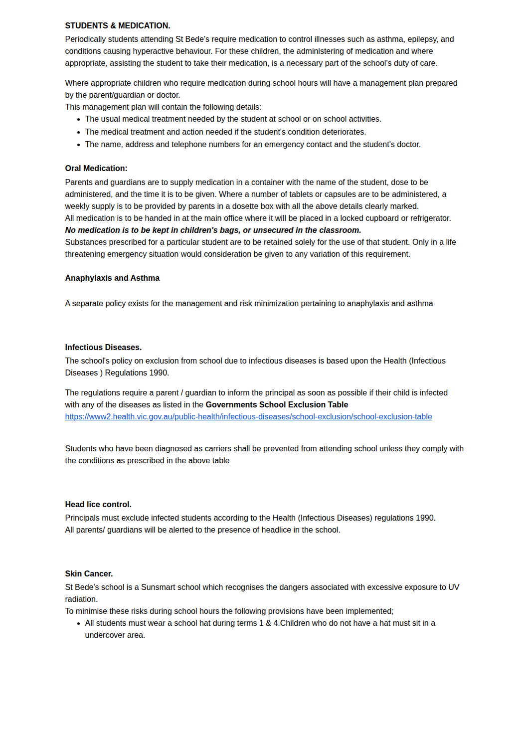STUDENTS & MEDICATION.
Periodically students attending St Bede's require medication to control illnesses such as asthma, epilepsy, and conditions causing hyperactive behaviour. For these children, the administering of medication and where appropriate, assisting the student to take their medication, is a necessary part of the school's duty of care.
Where appropriate children who require medication during school hours will have a management plan prepared by the parent/guardian or doctor.
This management plan will contain the following details:
The usual medical treatment needed by the student at school or on school activities.
The medical treatment and action needed if the student's condition deteriorates.
The name, address and telephone numbers for an emergency contact and the student's doctor.
Oral Medication:
Parents and guardians are to supply medication in a container with the name of the student, dose to be administered, and the time it is to be given. Where a number of tablets or capsules are to be administered, a weekly supply is to be provided by parents in a dosette box with all the above details clearly marked.
All medication is to be handed in at the main office where it will be placed in a locked cupboard or refrigerator.
No medication is to be kept in children's bags, or unsecured in the classroom.
Substances prescribed for a particular student are to be retained solely for the use of that student. Only in a life threatening emergency situation would consideration be given to any variation of this requirement.
Anaphylaxis and Asthma
A separate policy exists for the management and risk minimization pertaining to anaphylaxis and asthma
Infectious Diseases.
The school's policy on exclusion from school due to infectious diseases is based upon the Health (Infectious Diseases ) Regulations 1990.
The regulations require a parent / guardian to inform the principal as soon as possible if their child is infected with any of the diseases as listed in the Governments School Exclusion Table
https://www2.health.vic.gov.au/public-health/infectious-diseases/school-exclusion/school-exclusion-table
Students who have been diagnosed as carriers shall be prevented from attending school unless they comply with the conditions as prescribed in the above table
Head lice control.
Principals must exclude infected students according to the Health (Infectious Diseases) regulations 1990.
All parents/ guardians will be alerted to the presence of headlice in the school.
Skin Cancer.
St Bede's school is a Sunsmart school which recognises the dangers associated with excessive exposure to UV radiation.
To minimise these risks during school hours the following provisions have been implemented;
All students must wear a school hat during terms 1 & 4.Children who do not have a hat must sit in a undercover area.